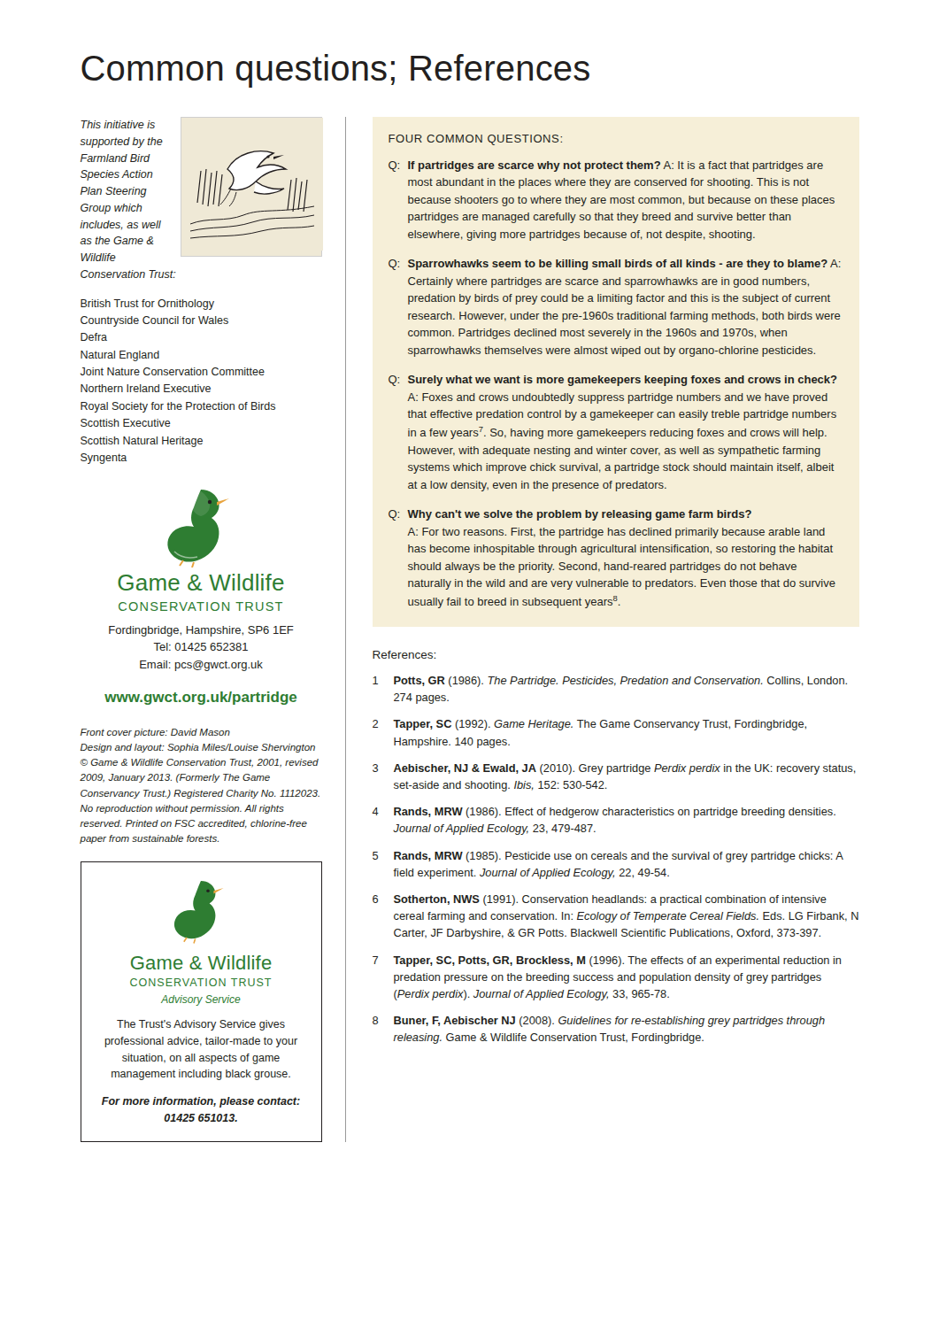Common questions; References
This initiative is supported by the Farmland Bird Species Action Plan Steering Group which includes, as well as the Game & Wildlife Conservation Trust:
British Trust for Ornithology
Countryside Council for Wales
Defra
Natural England
Joint Nature Conservation Committee
Northern Ireland Executive
Royal Society for the Protection of Birds
Scottish Executive
Scottish Natural Heritage
Syngenta
Game & Wildlife
CONSERVATION TRUST
Fordingbridge, Hampshire, SP6 1EF
Tel: 01425 652381
Email: pcs@gwct.org.uk
www.gwct.org.uk/partridge
Front cover picture: David Mason
Design and layout: Sophia Miles/Louise Shervington
© Game & Wildlife Conservation Trust, 2001, revised 2009, January 2013. (Formerly The Game Conservancy Trust.) Registered Charity No. 1112023. No reproduction without permission. All rights reserved. Printed on FSC accredited, chlorine-free paper from sustainable forests.
Game & Wildlife
CONSERVATION TRUST
Advisory Service
The Trust's Advisory Service gives professional advice, tailor-made to your situation, on all aspects of game management including black grouse.
For more information, please contact:
01425 651013.
Four common questions:
Q:
If partridges are scarce why not protect them? A: It is a fact that partridges are most abundant in the places where they are conserved for shooting. This is not because shooters go to where they are most common, but because on these places partridges are managed carefully so that they breed and survive better than elsewhere, giving more partridges because of, not despite, shooting.
Q:
Sparrowhawks seem to be killing small birds of all kinds - are they to blame? A: Certainly where partridges are scarce and sparrowhawks are in good numbers, predation by birds of prey could be a limiting factor and this is the subject of current research. However, under the pre-1960s traditional farming methods, both birds were common. Partridges declined most severely in the 1960s and 1970s, when sparrowhawks themselves were almost wiped out by organo-chlorine pesticides.
Q:
Surely what we want is more gamekeepers keeping foxes and crows in check? A: Foxes and crows undoubtedly suppress partridge numbers and we have proved that effective predation control by a gamekeeper can easily treble partridge numbers in a few years7. So, having more gamekeepers reducing foxes and crows will help. However, with adequate nesting and winter cover, as well as sympathetic farming systems which improve chick survival, a partridge stock should maintain itself, albeit at a low density, even in the presence of predators.
Q:
Why can't we solve the problem by releasing game farm birds?
A: For two reasons. First, the partridge has declined primarily because arable land has become inhospitable through agricultural intensification, so restoring the habitat should always be the priority. Second, hand-reared partridges do not behave naturally in the wild and are very vulnerable to predators. Even those that do survive usually fail to breed in subsequent years8.
References:
1
Potts, GR (1986). The Partridge. Pesticides, Predation and Conservation. Collins, London. 274 pages.
2
Tapper, SC (1992). Game Heritage. The Game Conservancy Trust, Fordingbridge, Hampshire. 140 pages.
3
Aebischer, NJ & Ewald, JA (2010). Grey partridge Perdix perdix in the UK: recovery status, set-aside and shooting. Ibis, 152: 530-542.
4
Rands, MRW (1986). Effect of hedgerow characteristics on partridge breeding densities. Journal of Applied Ecology, 23, 479-487.
5
Rands, MRW (1985). Pesticide use on cereals and the survival of grey partridge chicks: A field experiment. Journal of Applied Ecology, 22, 49-54.
6
Sotherton, NWS (1991). Conservation headlands: a practical combination of intensive cereal farming and conservation. In: Ecology of Temperate Cereal Fields. Eds. LG Firbank, N Carter, JF Darbyshire, & GR Potts. Blackwell Scientific Publications, Oxford, 373-397.
7
Tapper, SC, Potts, GR, Brockless, M (1996). The effects of an experimental reduction in predation pressure on the breeding success and population density of grey partridges (Perdix perdix). Journal of Applied Ecology, 33, 965-78.
8
Buner, F, Aebischer NJ (2008). Guidelines for re-establishing grey partridges through releasing. Game & Wildlife Conservation Trust, Fordingbridge.